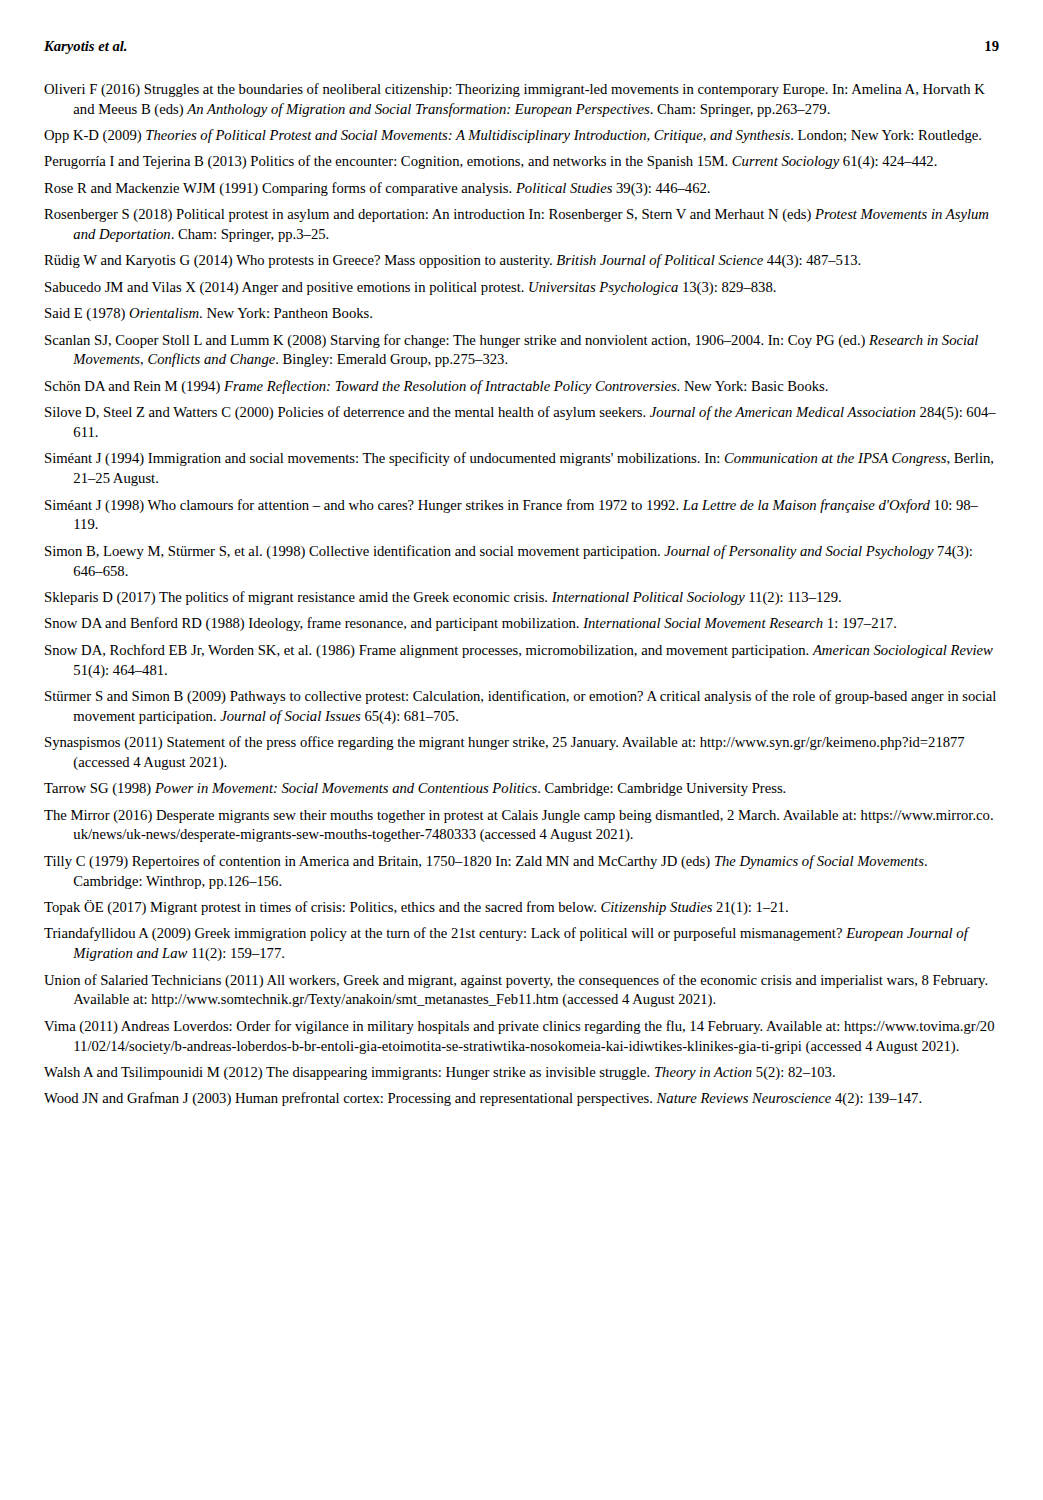Karyotis et al. 19
Oliveri F (2016) Struggles at the boundaries of neoliberal citizenship: Theorizing immigrant-led movements in contemporary Europe. In: Amelina A, Horvath K and Meeus B (eds) An Anthology of Migration and Social Transformation: European Perspectives. Cham: Springer, pp.263–279.
Opp K-D (2009) Theories of Political Protest and Social Movements: A Multidisciplinary Introduction, Critique, and Synthesis. London; New York: Routledge.
Perugorría I and Tejerina B (2013) Politics of the encounter: Cognition, emotions, and networks in the Spanish 15M. Current Sociology 61(4): 424–442.
Rose R and Mackenzie WJM (1991) Comparing forms of comparative analysis. Political Studies 39(3): 446–462.
Rosenberger S (2018) Political protest in asylum and deportation: An introduction In: Rosenberger S, Stern V and Merhaut N (eds) Protest Movements in Asylum and Deportation. Cham: Springer, pp.3–25.
Rüdig W and Karyotis G (2014) Who protests in Greece? Mass opposition to austerity. British Journal of Political Science 44(3): 487–513.
Sabucedo JM and Vilas X (2014) Anger and positive emotions in political protest. Universitas Psychologica 13(3): 829–838.
Said E (1978) Orientalism. New York: Pantheon Books.
Scanlan SJ, Cooper Stoll L and Lumm K (2008) Starving for change: The hunger strike and nonviolent action, 1906–2004. In: Coy PG (ed.) Research in Social Movements, Conflicts and Change. Bingley: Emerald Group, pp.275–323.
Schön DA and Rein M (1994) Frame Reflection: Toward the Resolution of Intractable Policy Controversies. New York: Basic Books.
Silove D, Steel Z and Watters C (2000) Policies of deterrence and the mental health of asylum seekers. Journal of the American Medical Association 284(5): 604–611.
Siméant J (1994) Immigration and social movements: The specificity of undocumented migrants' mobilizations. In: Communication at the IPSA Congress, Berlin, 21–25 August.
Siméant J (1998) Who clamours for attention – and who cares? Hunger strikes in France from 1972 to 1992. La Lettre de la Maison française d'Oxford 10: 98–119.
Simon B, Loewy M, Stürmer S, et al. (1998) Collective identification and social movement participation. Journal of Personality and Social Psychology 74(3): 646–658.
Skleparis D (2017) The politics of migrant resistance amid the Greek economic crisis. International Political Sociology 11(2): 113–129.
Snow DA and Benford RD (1988) Ideology, frame resonance, and participant mobilization. International Social Movement Research 1: 197–217.
Snow DA, Rochford EB Jr, Worden SK, et al. (1986) Frame alignment processes, micromobilization, and movement participation. American Sociological Review 51(4): 464–481.
Stürmer S and Simon B (2009) Pathways to collective protest: Calculation, identification, or emotion? A critical analysis of the role of group-based anger in social movement participation. Journal of Social Issues 65(4): 681–705.
Synaspismos (2011) Statement of the press office regarding the migrant hunger strike, 25 January. Available at: http://www.syn.gr/gr/keimeno.php?id=21877 (accessed 4 August 2021).
Tarrow SG (1998) Power in Movement: Social Movements and Contentious Politics. Cambridge: Cambridge University Press.
The Mirror (2016) Desperate migrants sew their mouths together in protest at Calais Jungle camp being dismantled, 2 March. Available at: https://www.mirror.co.uk/news/uk-news/desperate-migrants-sew-mouths-together-7480333 (accessed 4 August 2021).
Tilly C (1979) Repertoires of contention in America and Britain, 1750–1820 In: Zald MN and McCarthy JD (eds) The Dynamics of Social Movements. Cambridge: Winthrop, pp.126–156.
Topak ÖE (2017) Migrant protest in times of crisis: Politics, ethics and the sacred from below. Citizenship Studies 21(1): 1–21.
Triandafyllidou A (2009) Greek immigration policy at the turn of the 21st century: Lack of political will or purposeful mismanagement? European Journal of Migration and Law 11(2): 159–177.
Union of Salaried Technicians (2011) All workers, Greek and migrant, against poverty, the consequences of the economic crisis and imperialist wars, 8 February. Available at: http://www.somtechnik.gr/Texty/anakoin/smt_metanastes_Feb11.htm (accessed 4 August 2021).
Vima (2011) Andreas Loverdos: Order for vigilance in military hospitals and private clinics regarding the flu, 14 February. Available at: https://www.tovima.gr/2011/02/14/society/b-andreas-loberdos-b-br-entoli-gia-etoimotita-se-stratiwtika-nosokomeia-kai-idiwtikes-klinikes-gia-ti-gripi (accessed 4 August 2021).
Walsh A and Tsilimpounidi M (2012) The disappearing immigrants: Hunger strike as invisible struggle. Theory in Action 5(2): 82–103.
Wood JN and Grafman J (2003) Human prefrontal cortex: Processing and representational perspectives. Nature Reviews Neuroscience 4(2): 139–147.